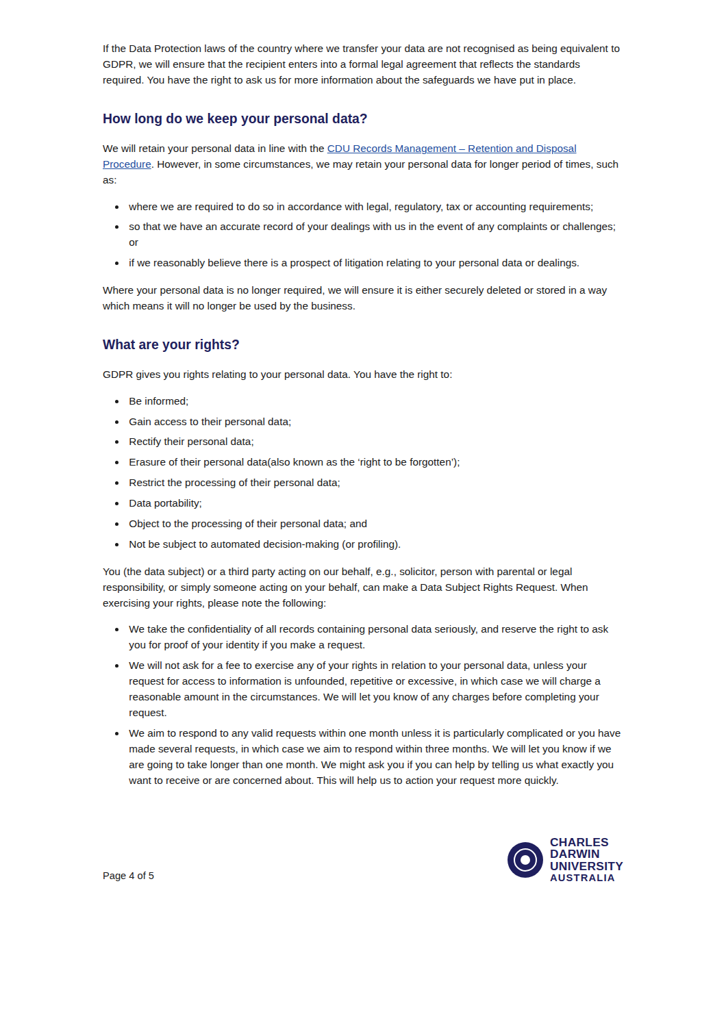If the Data Protection laws of the country where we transfer your data are not recognised as being equivalent to GDPR, we will ensure that the recipient enters into a formal legal agreement that reflects the standards required. You have the right to ask us for more information about the safeguards we have put in place.
How long do we keep your personal data?
We will retain your personal data in line with the CDU Records Management – Retention and Disposal Procedure. However, in some circumstances, we may retain your personal data for longer period of times, such as:
where we are required to do so in accordance with legal, regulatory, tax or accounting requirements;
so that we have an accurate record of your dealings with us in the event of any complaints or challenges; or
if we reasonably believe there is a prospect of litigation relating to your personal data or dealings.
Where your personal data is no longer required, we will ensure it is either securely deleted or stored in a way which means it will no longer be used by the business.
What are your rights?
GDPR gives you rights relating to your personal data. You have the right to:
Be informed;
Gain access to their personal data;
Rectify their personal data;
Erasure of their personal data(also known as the ‘right to be forgotten’);
Restrict the processing of their personal data;
Data portability;
Object to the processing of their personal data; and
Not be subject to automated decision-making (or profiling).
You (the data subject) or a third party acting on our behalf, e.g., solicitor, person with parental or legal responsibility, or simply someone acting on your behalf, can make a Data Subject Rights Request. When exercising your rights, please note the following:
We take the confidentiality of all records containing personal data seriously, and reserve the right to ask you for proof of your identity if you make a request.
We will not ask for a fee to exercise any of your rights in relation to your personal data, unless your request for access to information is unfounded, repetitive or excessive, in which case we will charge a reasonable amount in the circumstances. We will let you know of any charges before completing your request.
We aim to respond to any valid requests within one month unless it is particularly complicated or you have made several requests, in which case we aim to respond within three months. We will let you know if we are going to take longer than one month. We might ask you if you can help by telling us what exactly you want to receive or are concerned about. This will help us to action your request more quickly.
Page 4 of 5
CHARLES DARWIN UNIVERSITY AUSTRALIA